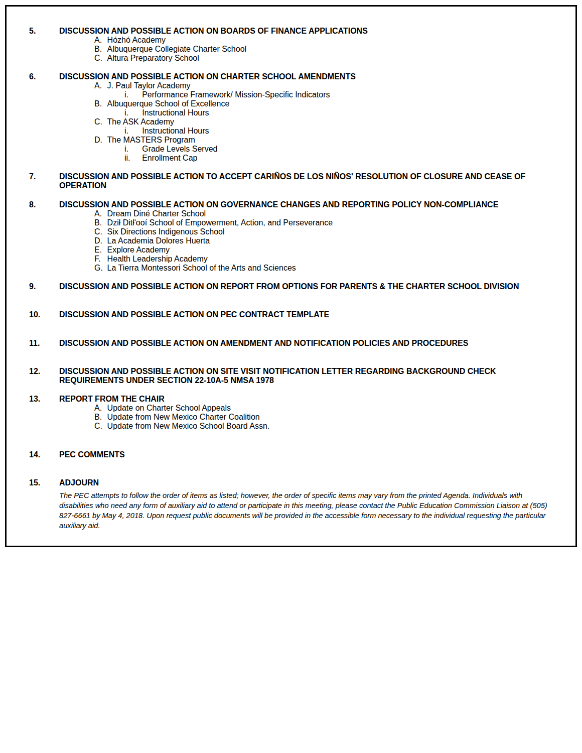5.
DISCUSSION AND POSSIBLE ACTION ON BOARDS OF FINANCE APPLICATIONS
A. Hózhó Academy
B. Albuquerque Collegiate Charter School
C. Altura Preparatory School
6.
DISCUSSION AND POSSIBLE ACTION ON CHARTER SCHOOL AMENDMENTS
A. J. Paul Taylor Academy
i. Performance Framework/ Mission-Specific Indicators
B. Albuquerque School of Excellence
i. Instructional Hours
C. The ASK Academy
i. Instructional Hours
D. The MASTERS Program
i. Grade Levels Served
ii. Enrollment Cap
7.
DISCUSSION AND POSSIBLE ACTION TO ACCEPT CARIÑOS DE LOS NIÑOS' RESOLUTION OF CLOSURE AND CEASE OF OPERATION
8.
DISCUSSION AND POSSIBLE ACTION ON GOVERNANCE CHANGES AND REPORTING POLICY NON-COMPLIANCE
A. Dream Diné Charter School
B. Dził Ditł'ooí School of Empowerment, Action, and Perseverance
C. Six Directions Indigenous School
D. La Academia Dolores Huerta
E. Explore Academy
F. Health Leadership Academy
G. La Tierra Montessori School of the Arts and Sciences
9.
DISCUSSION AND POSSIBLE ACTION ON REPORT FROM OPTIONS FOR PARENTS & THE CHARTER SCHOOL DIVISION
10.
DISCUSSION AND POSSIBLE ACTION ON PEC CONTRACT TEMPLATE
11.
DISCUSSION AND POSSIBLE ACTION ON AMENDMENT AND NOTIFICATION POLICIES AND PROCEDURES
12.
DISCUSSION AND POSSIBLE ACTION ON SITE VISIT NOTIFICATION LETTER REGARDING BACKGROUND CHECK REQUIREMENTS UNDER SECTION 22-10A-5 NMSA 1978
13.
REPORT FROM THE CHAIR
A. Update on Charter School Appeals
B. Update from New Mexico Charter Coalition
C. Update from New Mexico School Board Assn.
14.
PEC COMMENTS
15.
ADJOURN
The PEC attempts to follow the order of items as listed; however, the order of specific items may vary from the printed Agenda. Individuals with disabilities who need any form of auxiliary aid to attend or participate in this meeting, please contact the Public Education Commission Liaison at (505) 827-6661 by May 4, 2018. Upon request public documents will be provided in the accessible form necessary to the individual requesting the particular auxiliary aid.